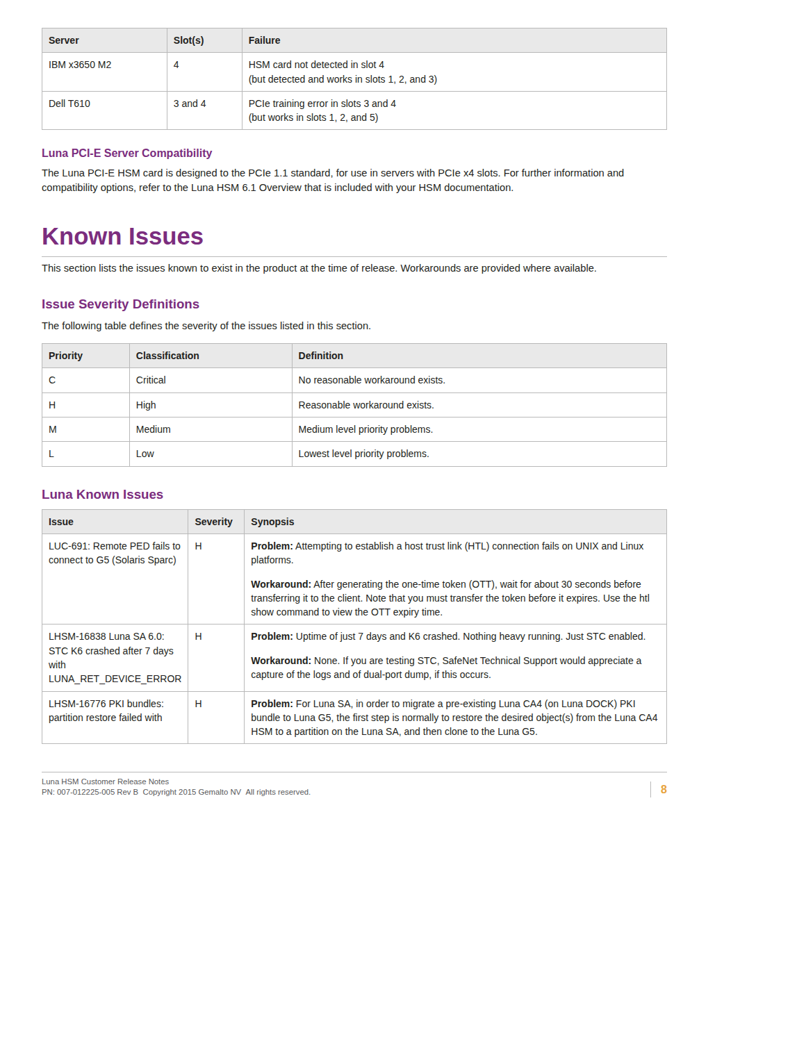| Server | Slot(s) | Failure |
| --- | --- | --- |
| IBM x3650 M2 | 4 | HSM card not detected in slot 4 (but detected and works in slots 1, 2, and 3) |
| Dell T610 | 3 and 4 | PCIe training error in slots 3 and 4 (but works in slots 1, 2, and 5) |
Luna PCI-E Server Compatibility
The Luna PCI-E HSM card is designed to the PCIe 1.1 standard, for use in servers with PCIe x4 slots. For further information and compatibility options, refer to the Luna HSM 6.1 Overview that is included with your HSM documentation.
Known Issues
This section lists the issues known to exist in the product at the time of release. Workarounds are provided where available.
Issue Severity Definitions
The following table defines the severity of the issues listed in this section.
| Priority | Classification | Definition |
| --- | --- | --- |
| C | Critical | No reasonable workaround exists. |
| H | High | Reasonable workaround exists. |
| M | Medium | Medium level priority problems. |
| L | Low | Lowest level priority problems. |
Luna Known Issues
| Issue | Severity | Synopsis |
| --- | --- | --- |
| LUC-691: Remote PED fails to connect to G5 (Solaris Sparc) | H | Problem: Attempting to establish a host trust link (HTL) connection fails on UNIX and Linux platforms. Workaround: After generating the one-time token (OTT), wait for about 30 seconds before transferring it to the client. Note that you must transfer the token before it expires. Use the htl show command to view the OTT expiry time. |
| LHSM-16838 Luna SA 6.0: STC K6 crashed after 7 days with LUNA_RET_DEVICE_ERROR | H | Problem: Uptime of just 7 days and K6 crashed. Nothing heavy running. Just STC enabled. Workaround: None. If you are testing STC, SafeNet Technical Support would appreciate a capture of the logs and of dual-port dump, if this occurs. |
| LHSM-16776 PKI bundles: partition restore failed with | H | Problem: For Luna SA, in order to migrate a pre-existing Luna CA4 (on Luna DOCK) PKI bundle to Luna G5, the first step is normally to restore the desired object(s) from the Luna CA4 HSM to a partition on the Luna SA, and then clone to the Luna G5. |
Luna HSM Customer Release Notes
PN: 007-012225-005 Rev B Copyright 2015 Gemalto NV All rights reserved.
8